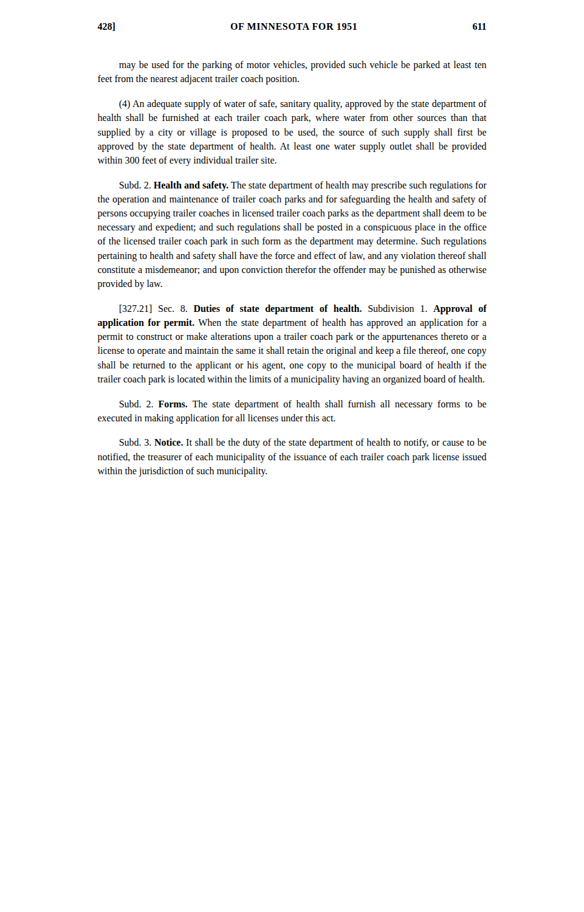428] Of Minnesota for 1951 611
may be used for the parking of motor vehicles, provided such vehicle be parked at least ten feet from the nearest adjacent trailer coach position.
(4) An adequate supply of water of safe, sanitary quality, approved by the state department of health shall be furnished at each trailer coach park, where water from other sources than that supplied by a city or village is proposed to be used, the source of such supply shall first be approved by the state department of health. At least one water supply outlet shall be provided within 300 feet of every individual trailer site.
Subd. 2. Health and safety. The state department of health may prescribe such regulations for the operation and maintenance of trailer coach parks and for safeguarding the health and safety of persons occupying trailer coaches in licensed trailer coach parks as the department shall deem to be necessary and expedient; and such regulations shall be posted in a conspicuous place in the office of the licensed trailer coach park in such form as the department may determine. Such regulations pertaining to health and safety shall have the force and effect of law, and any violation thereof shall constitute a misdemeanor; and upon conviction therefor the offender may be punished as otherwise provided by law.
[327.21] Sec. 8. Duties of state department of health. Subdivision 1. Approval of application for permit. When the state department of health has approved an application for a permit to construct or make alterations upon a trailer coach park or the appurtenances thereto or a license to operate and maintain the same it shall retain the original and keep a file thereof, one copy shall be returned to the applicant or his agent, one copy to the municipal board of health if the trailer coach park is located within the limits of a municipality having an organized board of health.
Subd. 2. Forms. The state department of health shall furnish all necessary forms to be executed in making application for all licenses under this act.
Subd. 3. Notice. It shall be the duty of the state department of health to notify, or cause to be notified, the treasurer of each municipality of the issuance of each trailer coach park license issued within the jurisdiction of such municipality.